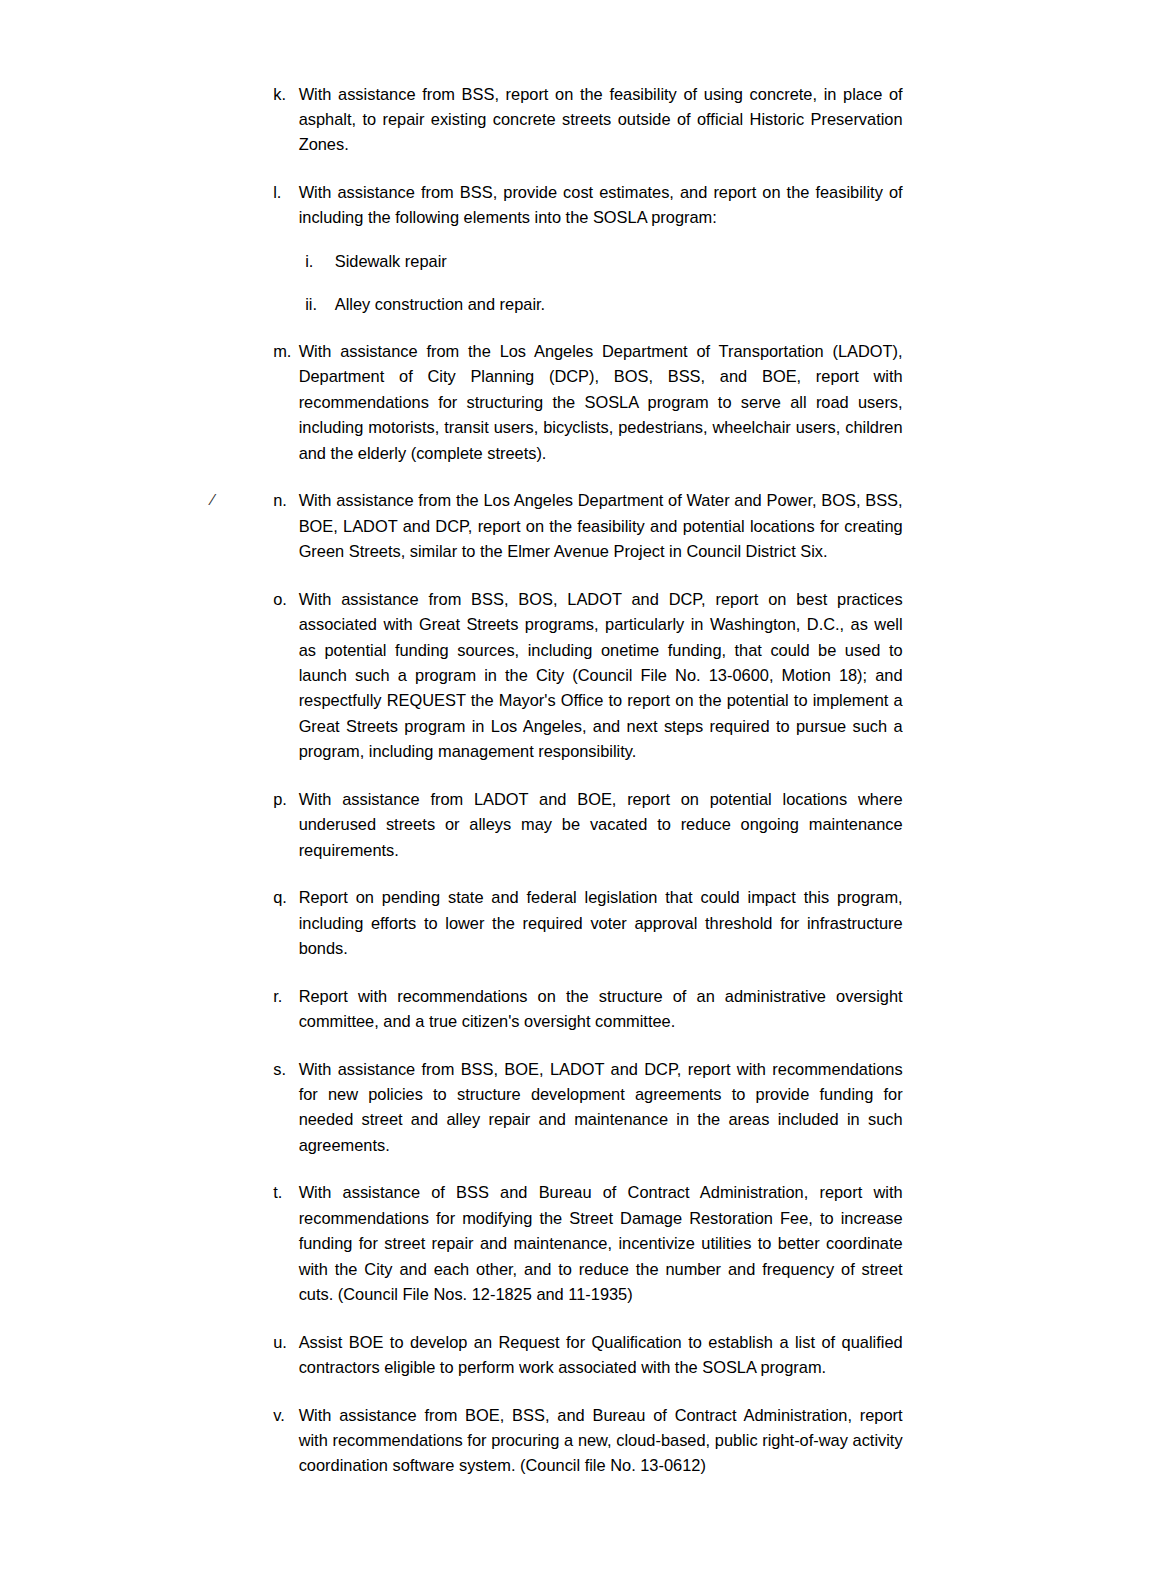k. With assistance from BSS, report on the feasibility of using concrete, in place of asphalt, to repair existing concrete streets outside of official Historic Preservation Zones.
l. With assistance from BSS, provide cost estimates, and report on the feasibility of including the following elements into the SOSLA program:
i. Sidewalk repair
ii. Alley construction and repair.
m. With assistance from the Los Angeles Department of Transportation (LADOT), Department of City Planning (DCP), BOS, BSS, and BOE, report with recommendations for structuring the SOSLA program to serve all road users, including motorists, transit users, bicyclists, pedestrians, wheelchair users, children and the elderly (complete streets).
n. ∕ With assistance from the Los Angeles Department of Water and Power, BOS, BSS, BOE, LADOT and DCP, report on the feasibility and potential locations for creating Green Streets, similar to the Elmer Avenue Project in Council District Six.
o. With assistance from BSS, BOS, LADOT and DCP, report on best practices associated with Great Streets programs, particularly in Washington, D.C., as well as potential funding sources, including onetime funding, that could be used to launch such a program in the City (Council File No. 13-0600, Motion 18); and respectfully REQUEST the Mayor's Office to report on the potential to implement a Great Streets program in Los Angeles, and next steps required to pursue such a program, including management responsibility.
p. With assistance from LADOT and BOE, report on potential locations where underused streets or alleys may be vacated to reduce ongoing maintenance requirements.
q. Report on pending state and federal legislation that could impact this program, including efforts to lower the required voter approval threshold for infrastructure bonds.
r. Report with recommendations on the structure of an administrative oversight committee, and a true citizen's oversight committee.
s. With assistance from BSS, BOE, LADOT and DCP, report with recommendations for new policies to structure development agreements to provide funding for needed street and alley repair and maintenance in the areas included in such agreements.
t. With assistance of BSS and Bureau of Contract Administration, report with recommendations for modifying the Street Damage Restoration Fee, to increase funding for street repair and maintenance, incentivize utilities to better coordinate with the City and each other, and to reduce the number and frequency of street cuts. (Council File Nos. 12-1825 and 11-1935)
u. Assist BOE to develop an Request for Qualification to establish a list of qualified contractors eligible to perform work associated with the SOSLA program.
v. With assistance from BOE, BSS, and Bureau of Contract Administration, report with recommendations for procuring a new, cloud-based, public right-of-way activity coordination software system. (Council file No. 13-0612)